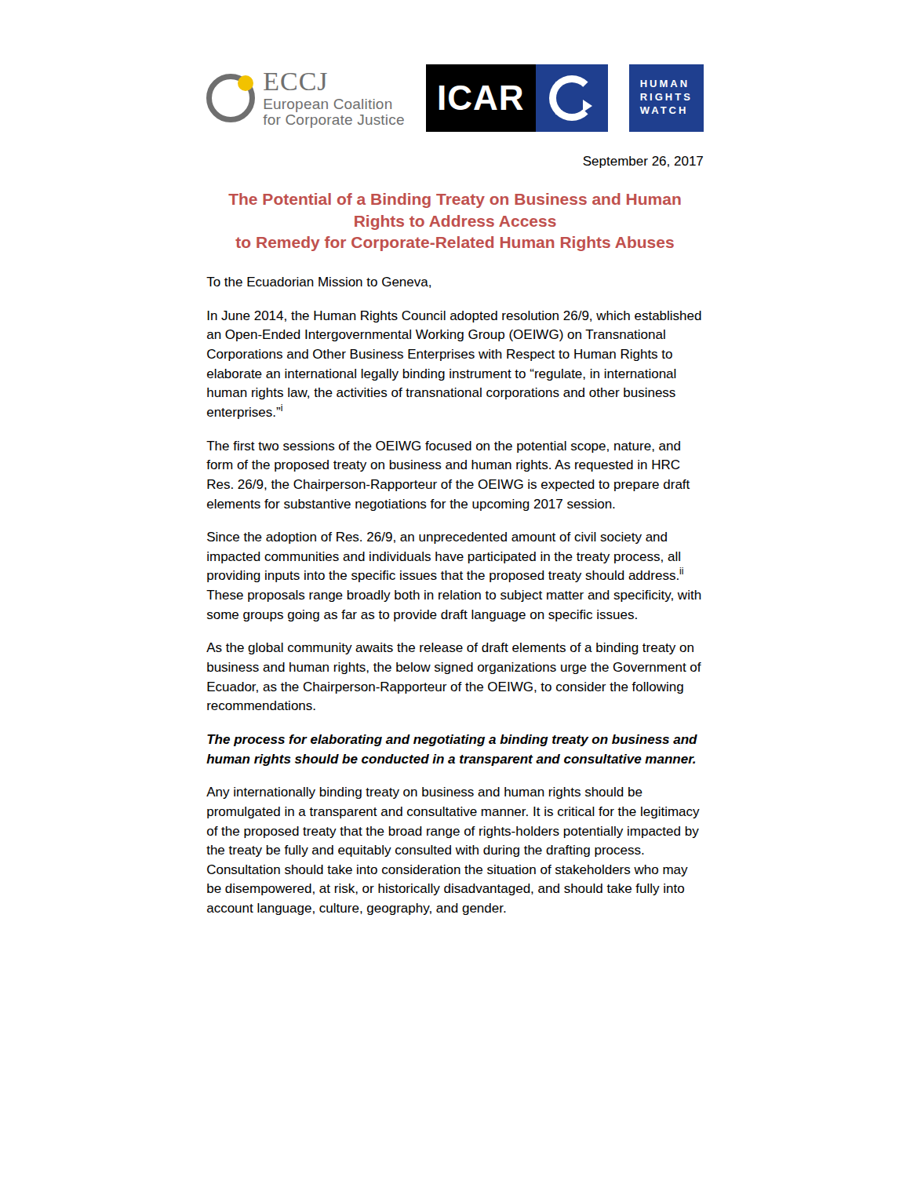ECCJ
European Coalition
for Corporate Justice
ICAR
HUMAN
RIGHTS
WATCH
September 26, 2017
The Potential of a Binding Treaty on Business and Human Rights to Address Access
to Remedy for Corporate-Related Human Rights Abuses
To the Ecuadorian Mission to Geneva,
In June 2014, the Human Rights Council adopted resolution 26/9, which established an Open-Ended Intergovernmental Working Group (OEIWG) on Transnational Corporations and Other Business Enterprises with Respect to Human Rights to elaborate an international legally binding instrument to “regulate, in international human rights law, the activities of transnational corporations and other business enterprises.”i
The first two sessions of the OEIWG focused on the potential scope, nature, and form of the proposed treaty on business and human rights. As requested in HRC Res. 26/9, the Chairperson-Rapporteur of the OEIWG is expected to prepare draft elements for substantive negotiations for the upcoming 2017 session.
Since the adoption of Res. 26/9, an unprecedented amount of civil society and impacted communities and individuals have participated in the treaty process, all providing inputs into the specific issues that the proposed treaty should address.ii These proposals range broadly both in relation to subject matter and specificity, with some groups going as far as to provide draft language on specific issues.
As the global community awaits the release of draft elements of a binding treaty on business and human rights, the below signed organizations urge the Government of Ecuador, as the Chairperson-Rapporteur of the OEIWG, to consider the following recommendations.
The process for elaborating and negotiating a binding treaty on business and human rights should be conducted in a transparent and consultative manner.
Any internationally binding treaty on business and human rights should be promulgated in a transparent and consultative manner. It is critical for the legitimacy of the proposed treaty that the broad range of rights-holders potentially impacted by the treaty be fully and equitably consulted with during the drafting process. Consultation should take into consideration the situation of stakeholders who may be disempowered, at risk, or historically disadvantaged, and should take fully into account language, culture, geography, and gender.